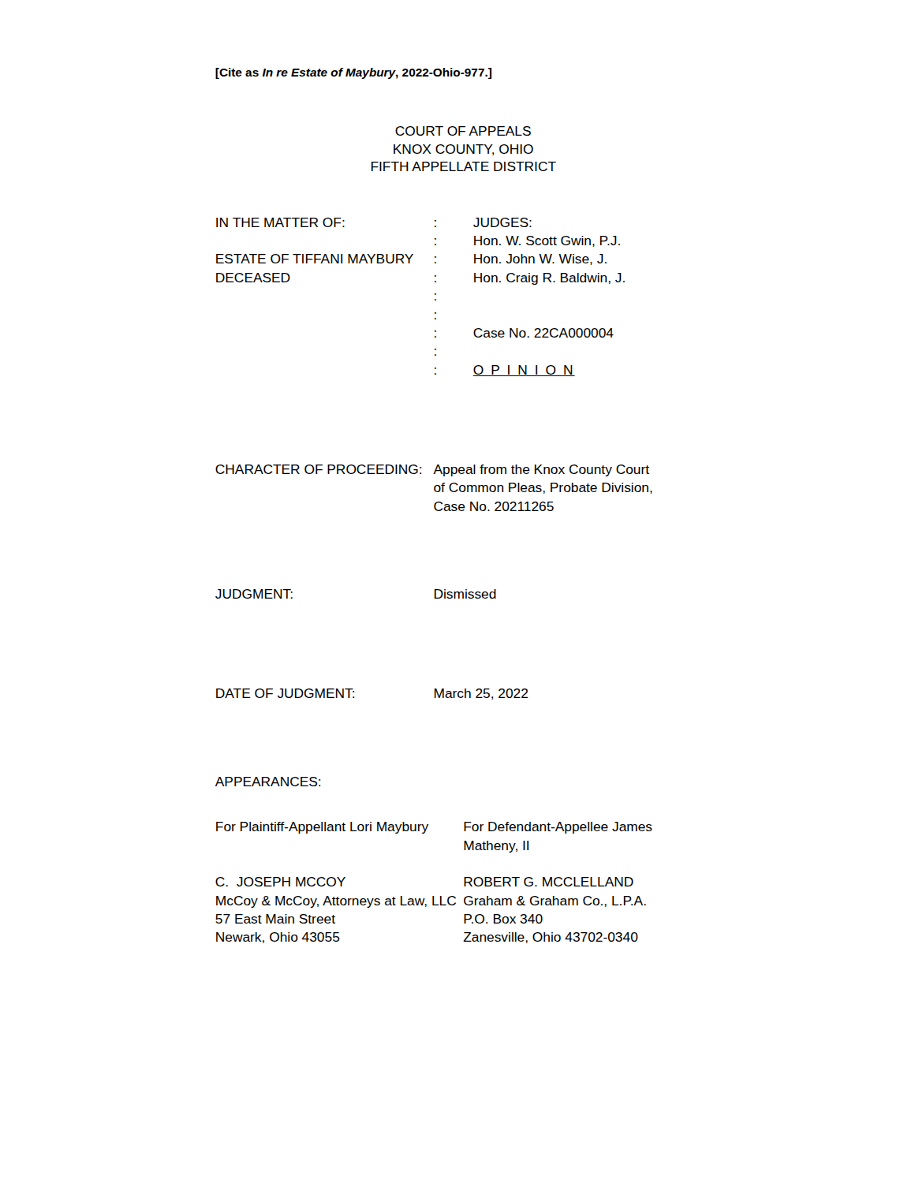[Cite as In re Estate of Maybury, 2022-Ohio-977.]
COURT OF APPEALS
KNOX COUNTY, OHIO
FIFTH APPELLATE DISTRICT
| IN THE MATTER OF: | : | JUDGES: |
| | : | Hon. W. Scott Gwin, P.J. |
| ESTATE OF TIFFANI MAYBURY | : | Hon. John W. Wise, J. |
| DECEASED | : | Hon. Craig R. Baldwin, J. |
| | : | |
| | : | |
| | : | Case No. 22CA000004 |
| | : | |
| | : | O P I N I O N |
| CHARACTER OF PROCEEDING: | Appeal from the Knox County Court of Common Pleas, Probate Division, Case No. 20211265 |
| JUDGMENT: | Dismissed |
| DATE OF JUDGMENT: | March 25, 2022 |
APPEARANCES:
| For Plaintiff-Appellant Lori Maybury | For Defendant-Appellee James Matheny, II |
| C. JOSEPH MCCOY McCoy & McCoy, Attorneys at Law, LLC 57 East Main Street Newark, Ohio 43055 | ROBERT G. MCCLELLAND Graham & Graham Co., L.P.A. P.O. Box 340 Zanesville, Ohio 43702-0340 |